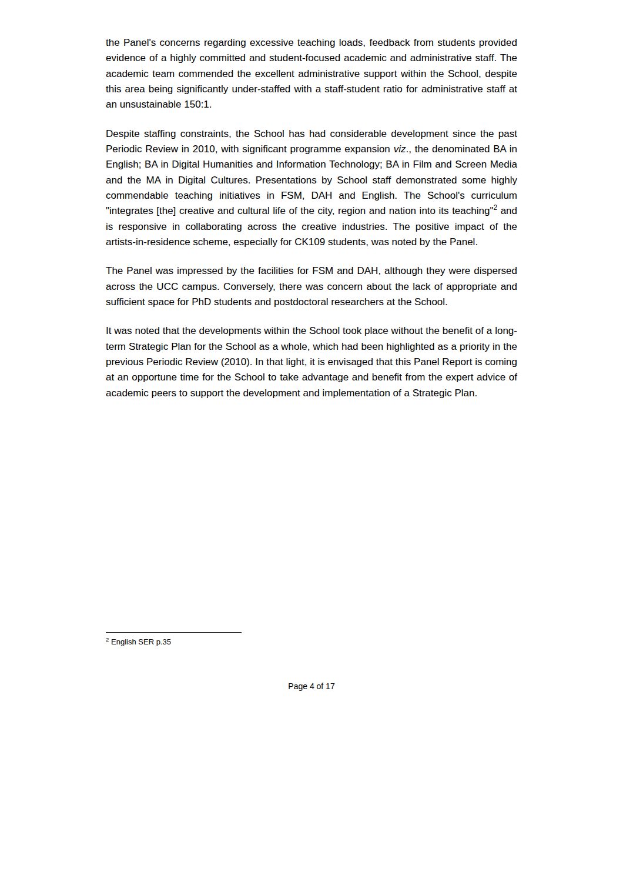the Panel's concerns regarding excessive teaching loads, feedback from students provided evidence of a highly committed and student-focused academic and administrative staff. The academic team commended the excellent administrative support within the School, despite this area being significantly under-staffed with a staff-student ratio for administrative staff at an unsustainable 150:1.
Despite staffing constraints, the School has had considerable development since the past Periodic Review in 2010, with significant programme expansion viz., the denominated BA in English; BA in Digital Humanities and Information Technology; BA in Film and Screen Media and the MA in Digital Cultures. Presentations by School staff demonstrated some highly commendable teaching initiatives in FSM, DAH and English. The School's curriculum "integrates [the] creative and cultural life of the city, region and nation into its teaching"2 and is responsive in collaborating across the creative industries. The positive impact of the artists-in-residence scheme, especially for CK109 students, was noted by the Panel.
The Panel was impressed by the facilities for FSM and DAH, although they were dispersed across the UCC campus. Conversely, there was concern about the lack of appropriate and sufficient space for PhD students and postdoctoral researchers at the School.
It was noted that the developments within the School took place without the benefit of a long-term Strategic Plan for the School as a whole, which had been highlighted as a priority in the previous Periodic Review (2010). In that light, it is envisaged that this Panel Report is coming at an opportune time for the School to take advantage and benefit from the expert advice of academic peers to support the development and implementation of a Strategic Plan.
2 English SER p.35
Page 4 of 17